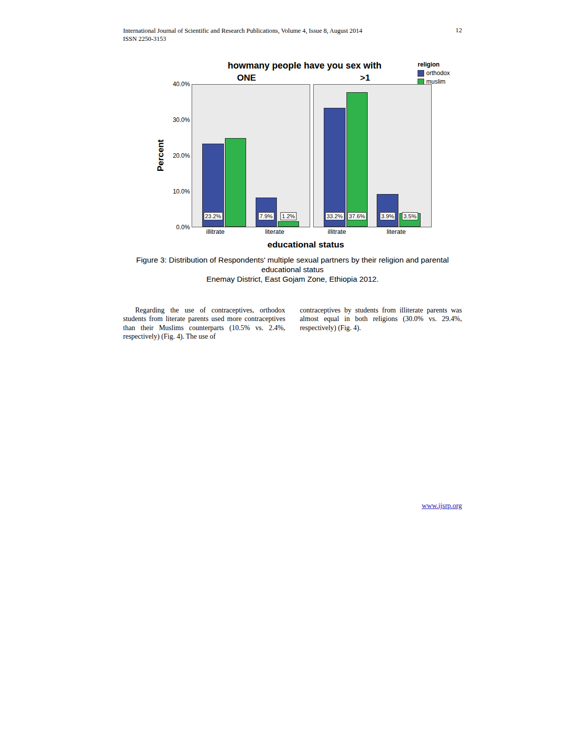International Journal of Scientific and Research Publications, Volume 4, Issue 8, August 2014
ISSN 2250-3153
12
religion
orthodox
muslim
howmany people have you sex with
ONE>1
Percent
40.0%
30.0%
20.0%
10.0%
0.0%
23.2%
7.9%
1.2%
33.2%
37.6%
3.9%
3.5%
illitrate literate
illitrate literate
educational status
Figure 3: Distribution of Respondents' multiple sexual partners by their religion and parental educational status
Enemay District, East Gojam Zone, Ethiopia 2012.
Regarding the use of contraceptives, orthodox students from literate parents used more contraceptives than their Muslims counterparts (10.5% vs. 2.4%, respectively) (Fig. 4). The use of
contraceptives by students from illiterate parents was almost equal in both religions (30.0% vs. 29.4%, respectively) (Fig. 4).
www.ijsrp.org